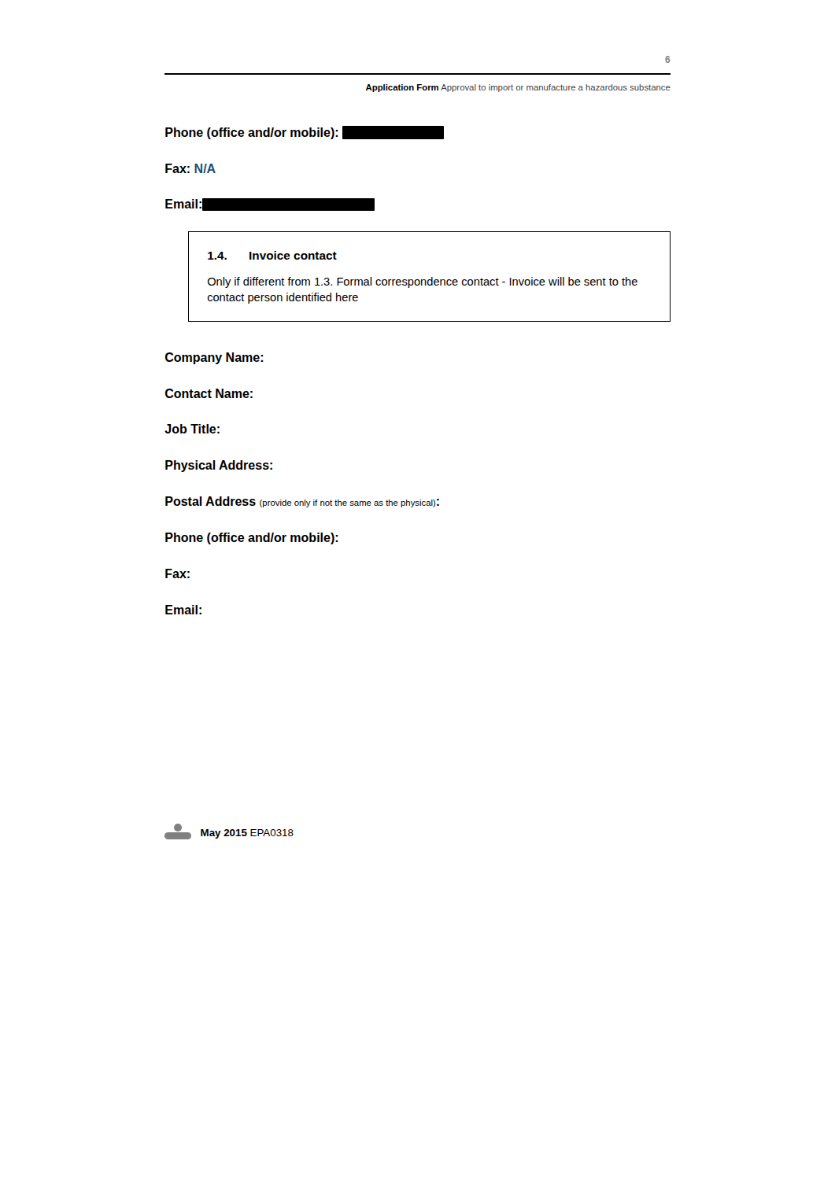6
Application Form Approval to import or manufacture a hazardous substance
Phone (office and/or mobile):
Fax: N/A
Email:
1.4. Invoice contact
Only if different from 1.3. Formal correspondence contact - Invoice will be sent to the contact person identified here
Company Name:
Contact Name:
Job Title:
Physical Address:
Postal Address (provide only if not the same as the physical):
Phone (office and/or mobile):
Fax:
Email:
May 2015 EPA0318